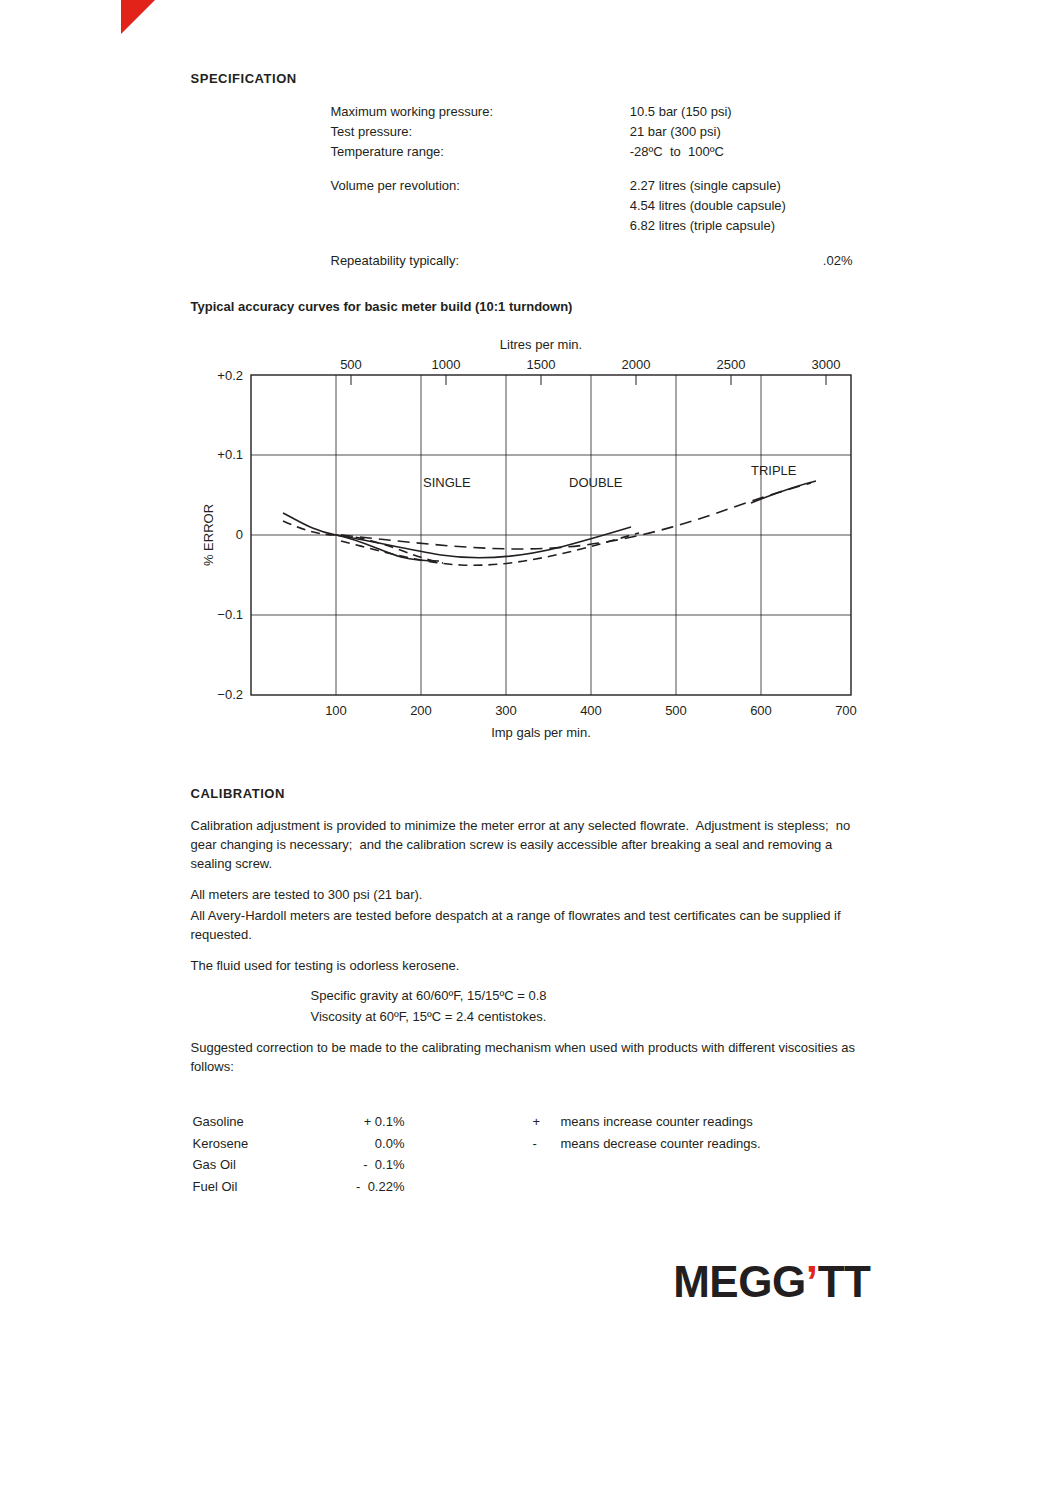SPECIFICATION
| Maximum working pressure: | 10.5 bar (150 psi) |
| Test pressure: | 21 bar (300 psi) |
| Temperature range: | -28ºC to 100ºC |
| Volume per revolution: | 2.27 litres (single capsule) |
| | 4.54 litres (double capsule) |
| | 6.82 litres (triple capsule) |
| Repeatability typically: | .02% |
Typical accuracy curves for basic meter build (10:1 turndown)
Litres per min. 500 1000 1500 2000 2500 3000 +0.2 +0.1 0 −0.1 −0.2 % ERROR 100 200 300 400 500 600 700 Imp gals per min. SINGLE DOUBLE TRIPLE
CALIBRATION
Calibration adjustment is provided to minimize the meter error at any selected flowrate. Adjustment is stepless; no gear changing is necessary; and the calibration screw is easily accessible after breaking a seal and removing a sealing screw.
All meters are tested to 300 psi (21 bar).
All Avery-Hardoll meters are tested before despatch at a range of flowrates and test certificates can be supplied if requested.
The fluid used for testing is odorless kerosene.
Specific gravity at 60/60ºF, 15/15ºC = 0.8
Viscosity at 60ºF, 15ºC = 2.4 centistokes.
Suggested correction to be made to the calibrating mechanism when used with products with different viscosities as follows:
| Gasoline | + 0.1% |
| Kerosene | 0.0% |
| Gas Oil | - 0.1% |
| Fuel Oil | - 0.22% |
| + | means increase counter readings |
| - | means decrease counter readings. |
MEGG’TT